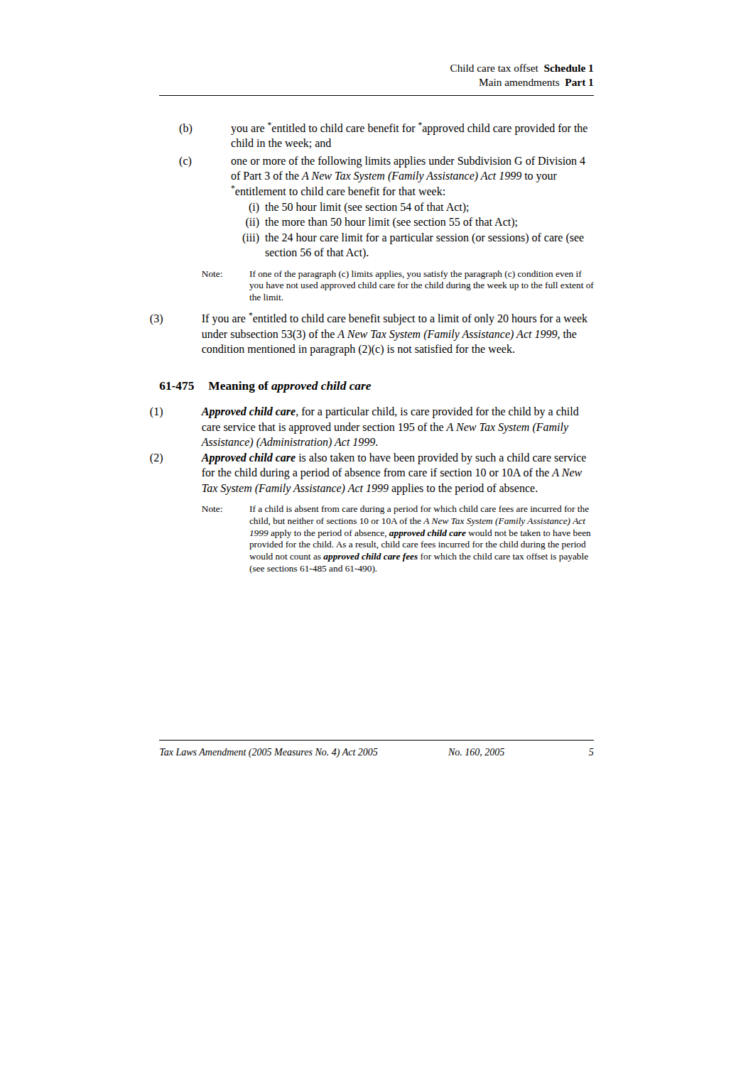Child care tax offset Schedule 1
Main amendments Part 1
(b) you are *entitled to child care benefit for *approved child care provided for the child in the week; and
(c) one or more of the following limits applies under Subdivision G of Division 4 of Part 3 of the A New Tax System (Family Assistance) Act 1999 to your *entitlement to child care benefit for that week:
(i) the 50 hour limit (see section 54 of that Act);
(ii) the more than 50 hour limit (see section 55 of that Act);
(iii) the 24 hour care limit for a particular session (or sessions) of care (see section 56 of that Act).
Note:
If one of the paragraph (c) limits applies, you satisfy the paragraph (c) condition even if you have not used approved child care for the child during the week up to the full extent of the limit.
(3) If you are *entitled to child care benefit subject to a limit of only 20 hours for a week under subsection 53(3) of the A New Tax System (Family Assistance) Act 1999, the condition mentioned in paragraph (2)(c) is not satisfied for the week.
61-475 Meaning of approved child care
(1) Approved child care, for a particular child, is care provided for the child by a child care service that is approved under section 195 of the A New Tax System (Family Assistance) (Administration) Act 1999.
(2) Approved child care is also taken to have been provided by such a child care service for the child during a period of absence from care if section 10 or 10A of the A New Tax System (Family Assistance) Act 1999 applies to the period of absence.
Note:
If a child is absent from care during a period for which child care fees are incurred for the child, but neither of sections 10 or 10A of the A New Tax System (Family Assistance) Act 1999 apply to the period of absence, approved child care would not be taken to have been provided for the child. As a result, child care fees incurred for the child during the period would not count as approved child care fees for which the child care tax offset is payable (see sections 61-485 and 61-490).
Tax Laws Amendment (2005 Measures No. 4) Act 2005 No. 160, 2005 5